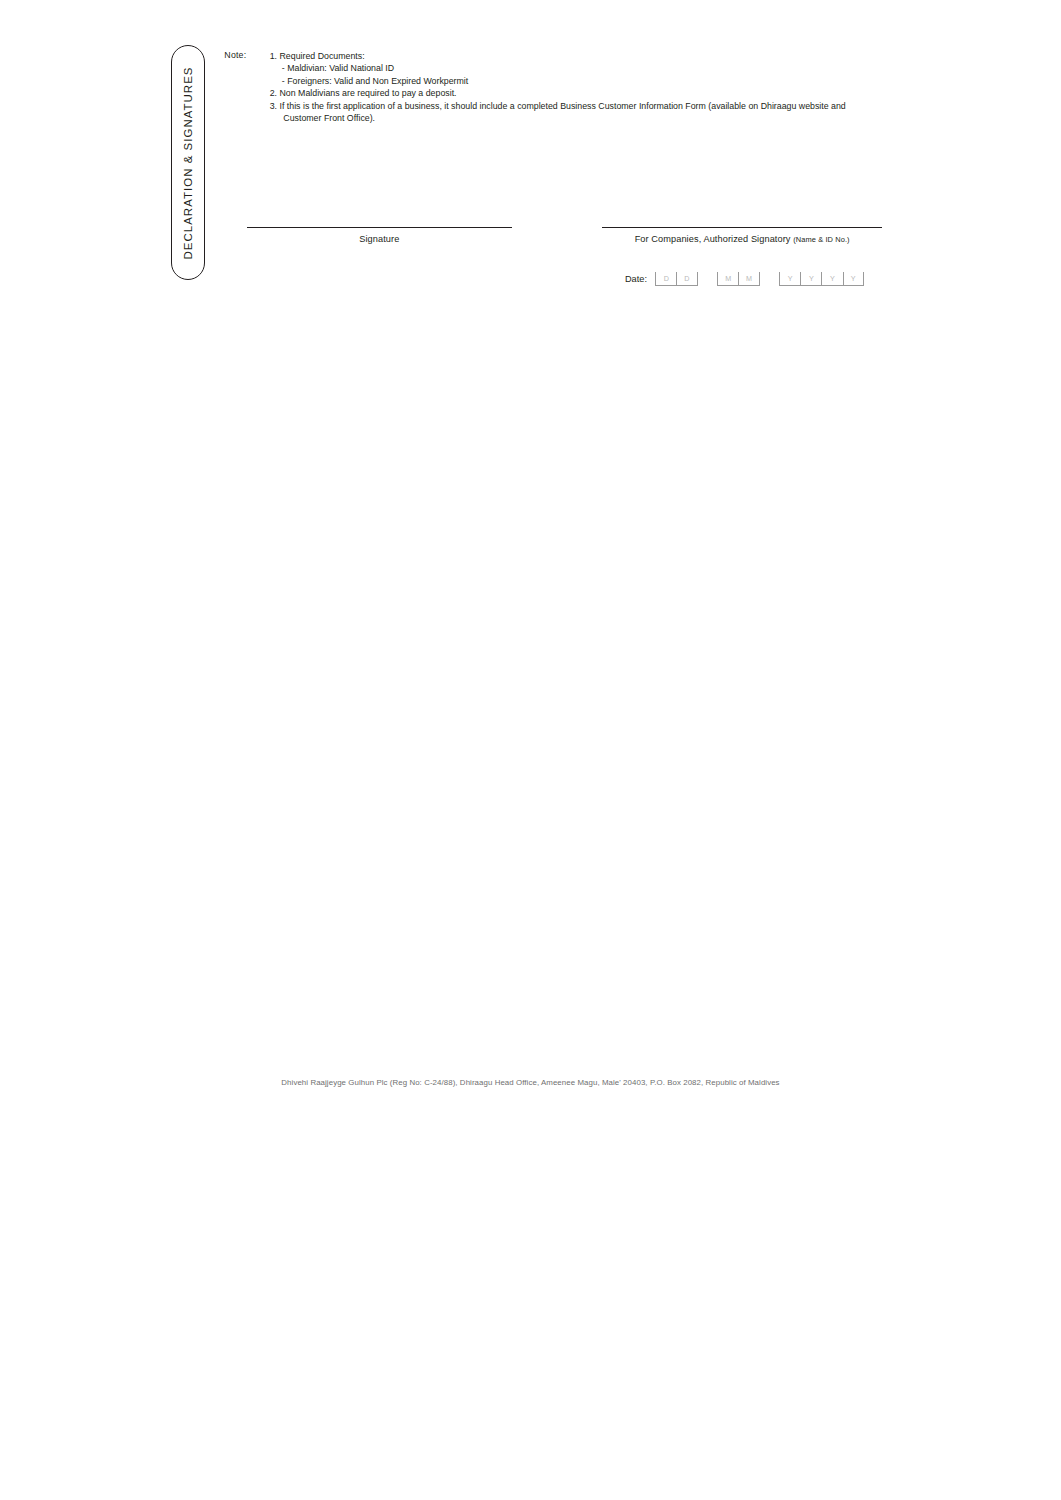DECLARATION & SIGNATURES
Note:
1. Required Documents:
- Maldivian: Valid National ID
- Foreigners: Valid and Non Expired Workpermit
2. Non Maldivians are required to pay a deposit.
3. If this is the first application of a business, it should include a completed Business Customer Information Form (available on Dhiraagu website and
Customer Front Office).
Signature
For Companies, Authorized Signatory (Name & ID No.)
Date:
D
D
M
M
Y
Y
Y
Y
Dhivehi Raajjeyge Gulhun Plc (Reg No: C-24/88), Dhiraagu Head Office, Ameenee Magu, Male' 20403, P.O. Box 2082, Republic of Maldives